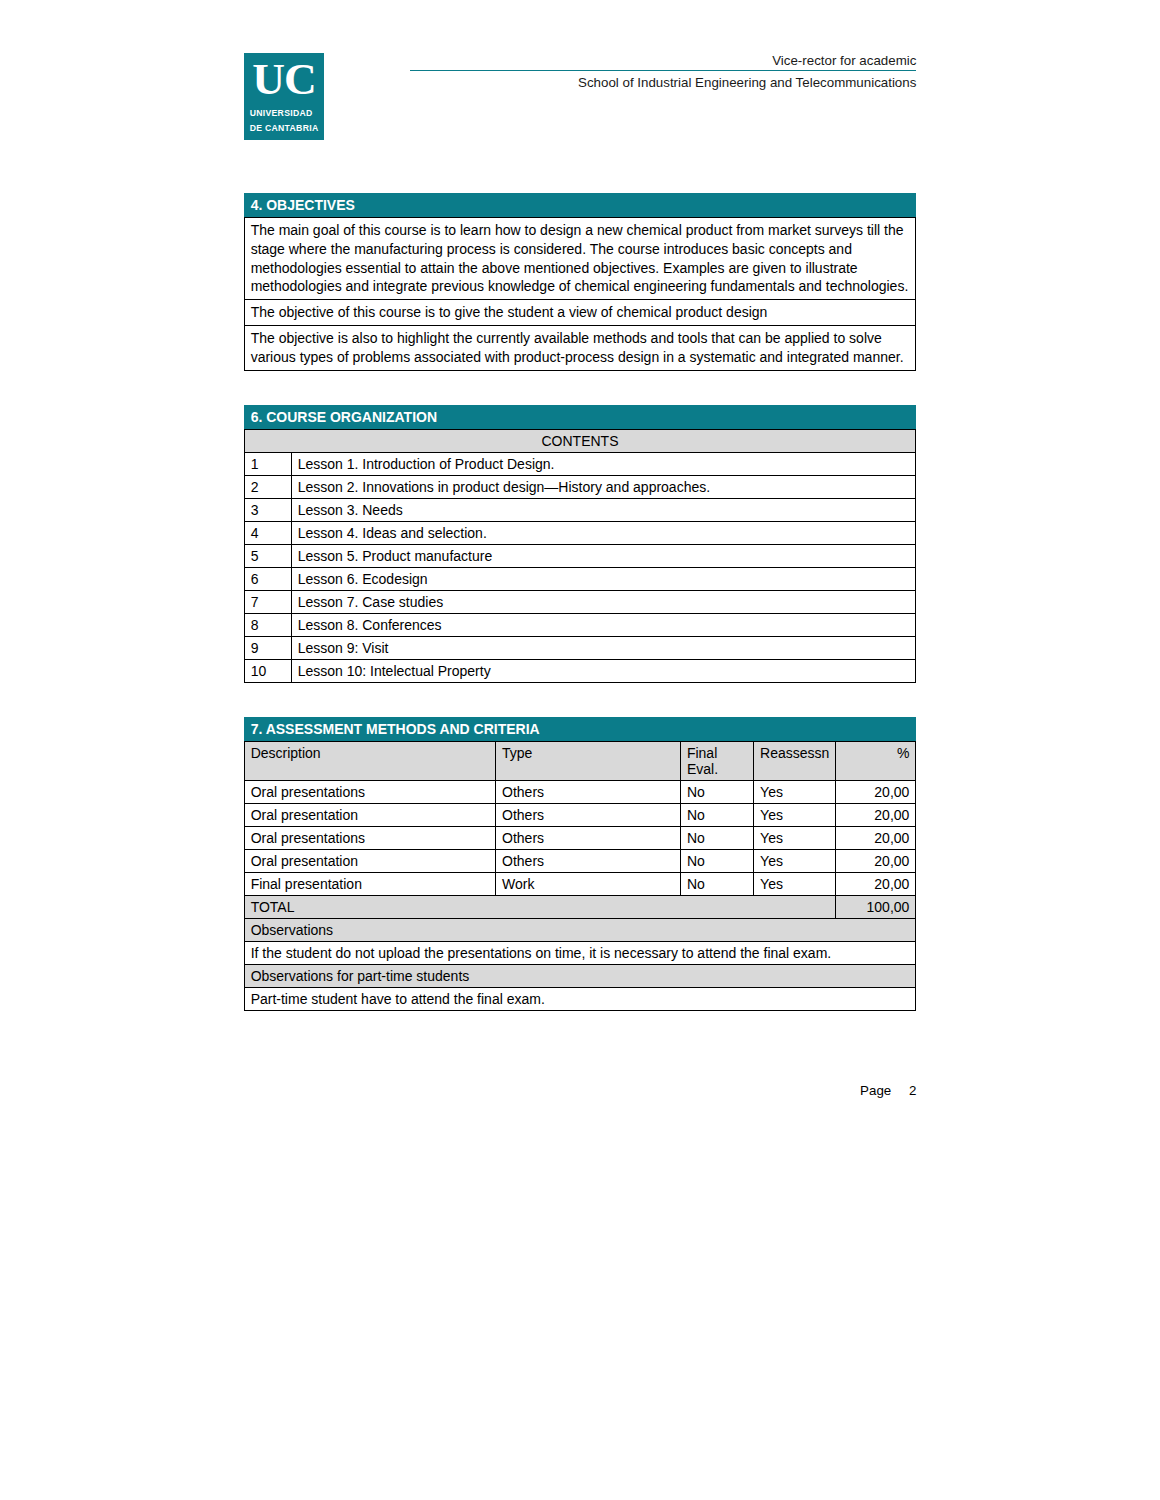UC UNIVERSIDAD
DE CANTABRIA
Vice-rector for academic
School of Industrial Engineering and Telecommunications
4. OBJECTIVES
| The main goal of this course is to learn how to design a new chemical product from market surveys till the stage where the manufacturing process is considered. The course introduces basic concepts and methodologies essential to attain the above mentioned objectives. Examples are given to illustrate methodologies and integrate previous knowledge of chemical engineering fundamentals and technologies. |
| The objective of this course is to give the student a view of chemical product design |
| The objective is also to highlight the currently available methods and tools that can be applied to solve various types of problems associated with product-process design in a systematic and integrated manner. |
6. COURSE ORGANIZATION
| CONTENTS |
| 1 | Lesson 1. Introduction of Product Design. |
| 2 | Lesson 2. Innovations in product design—History and approaches. |
| 3 | Lesson 3. Needs |
| 4 | Lesson 4. Ideas and selection. |
| 5 | Lesson 5. Product manufacture |
| 6 | Lesson 6. Ecodesign |
| 7 | Lesson 7. Case studies |
| 8 | Lesson 8. Conferences |
| 9 | Lesson 9: Visit |
| 10 | Lesson 10: Intelectual Property |
7. ASSESSMENT METHODS AND CRITERIA
| Description | Type | Final Eval. | Reassessn | % |
| --- | --- | --- | --- | --- |
| Oral presentations | Others | No | Yes | 20,00 |
| Oral presentation | Others | No | Yes | 20,00 |
| Oral presentations | Others | No | Yes | 20,00 |
| Oral presentation | Others | No | Yes | 20,00 |
| Final presentation | Work | No | Yes | 20,00 |
| TOTAL | 100,00 |
| Observations |
| If the student do not upload the presentations on time, it is necessary to attend the final exam. |
| Observations for part-time students |
| Part-time student have to attend the final exam. |
Page 2